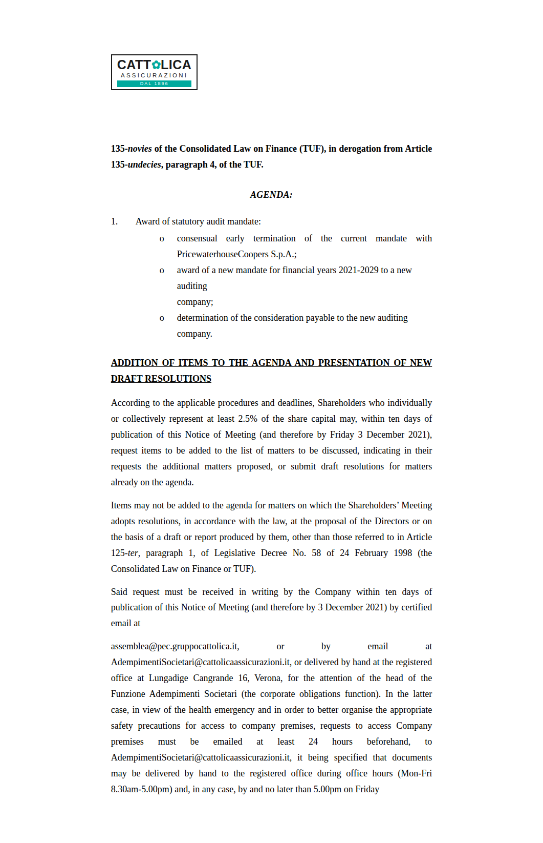CATT✿LICA
ASSICURAZIONI
DAL 1896
135-novies of the Consolidated Law on Finance (TUF), in derogation from Article 135-undecies, paragraph 4, of the TUF.
AGENDA:
1. Award of statutory audit mandate:
o consensual early termination of the current mandate with
PricewaterhouseCoopers S.p.A.;
o award of a new mandate for financial years 2021-2029 to a new auditing
company;
o determination of the consideration payable to the new auditing company.
ADDITION OF ITEMS TO THE AGENDA AND PRESENTATION OF NEW DRAFT RESOLUTIONS
According to the applicable procedures and deadlines, Shareholders who individually or collectively represent at least 2.5% of the share capital may, within ten days of publication of this Notice of Meeting (and therefore by Friday 3 December 2021), request items to be added to the list of matters to be discussed, indicating in their requests the additional matters proposed, or submit draft resolutions for matters already on the agenda.
Items may not be added to the agenda for matters on which the Shareholders’ Meeting adopts resolutions, in accordance with the law, at the proposal of the Directors or on the basis of a draft or report produced by them, other than those referred to in Article 125-ter, paragraph 1, of Legislative Decree No. 58 of 24 February 1998 (the Consolidated Law on Finance or TUF).
Said request must be received in writing by the Company within ten days of publication of this Notice of Meeting (and therefore by 3 December 2021) by certified email at
assemblea@pec.gruppocattolica.it, or by email at
AdempimentiSocietari@cattolicaassicurazioni.it, or delivered by hand at the registered office at Lungadige Cangrande 16, Verona, for the attention of the head of the Funzione Adempimenti Societari (the corporate obligations function). In the latter case, in view of the health emergency and in order to better organise the appropriate safety precautions for access to company premises, requests to access Company premises must be emailed at least 24 hours beforehand, to AdempimentiSocietari@cattolicaassicurazioni.it, it being specified that documents may be delivered by hand to the registered office during office hours (Mon-Fri 8.30am-5.00pm) and, in any case, by and no later than 5.00pm on Friday